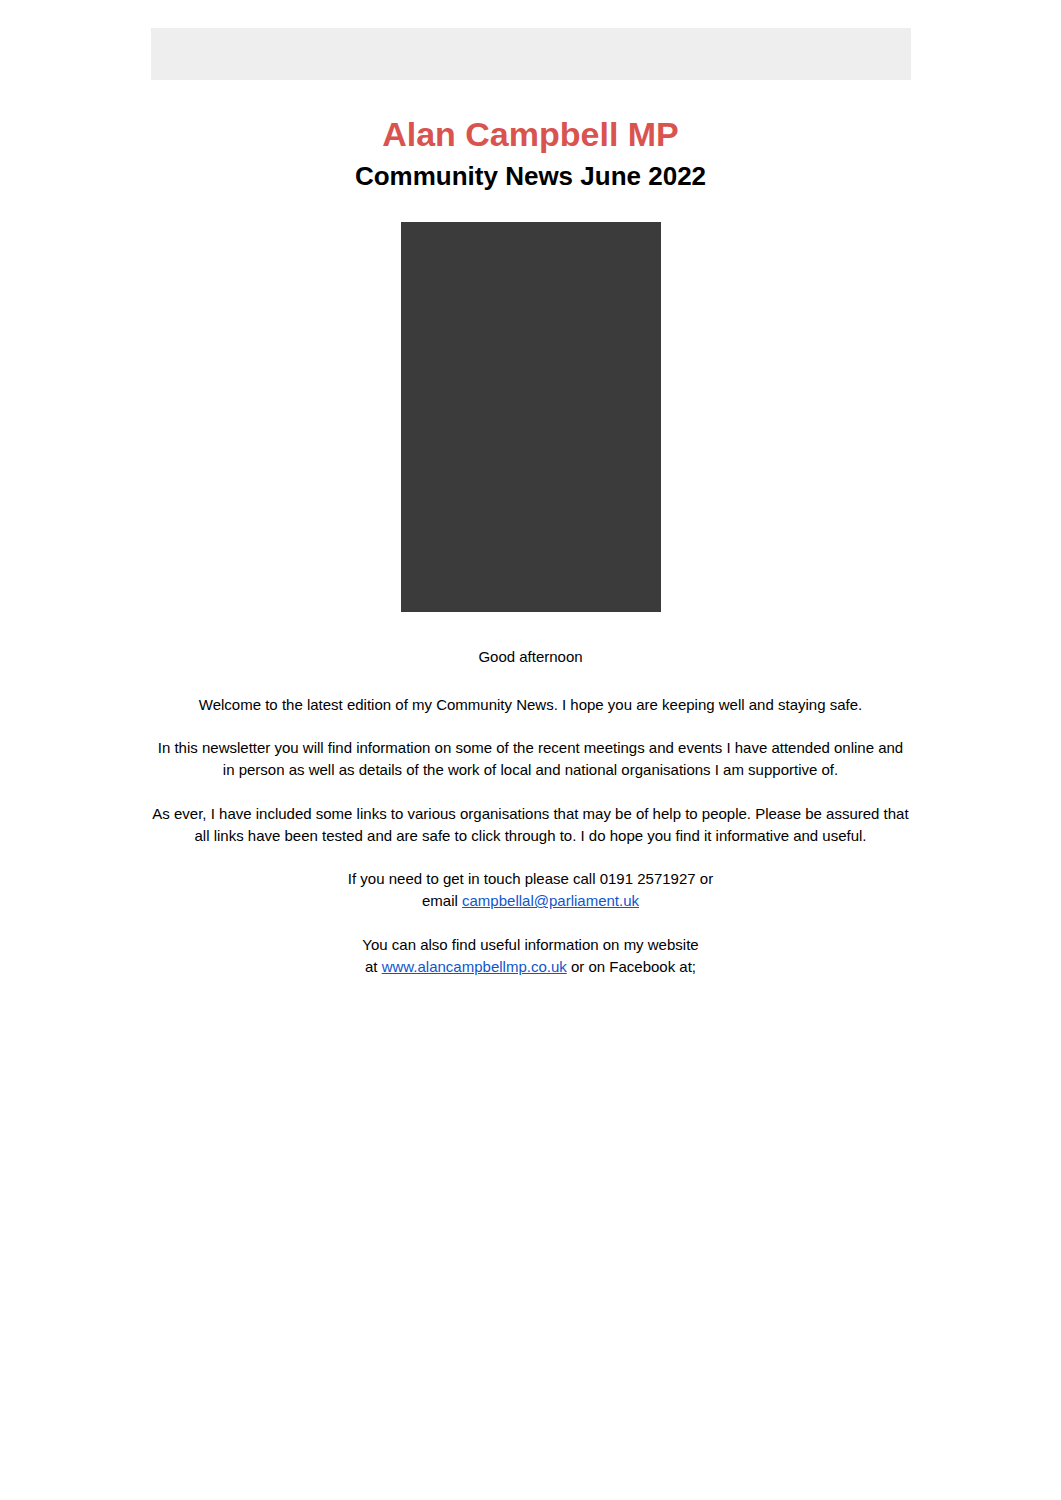Alan Campbell MP
Community News June 2022
Good afternoon
Welcome to the latest edition of my Community News. I hope you are keeping well and staying safe.
In this newsletter you will find information on some of the recent meetings and events I have attended online and in person as well as details of the work of local and national organisations I am supportive of.
As ever, I have included some links to various organisations that may be of help to people. Please be assured that all links have been tested and are safe to click through to. I do hope you find it informative and useful.
If you need to get in touch please call 0191 2571927 or
email campbellal@parliament.uk
You can also find useful information on my website
at www.alancampbellmp.co.uk or on Facebook at;